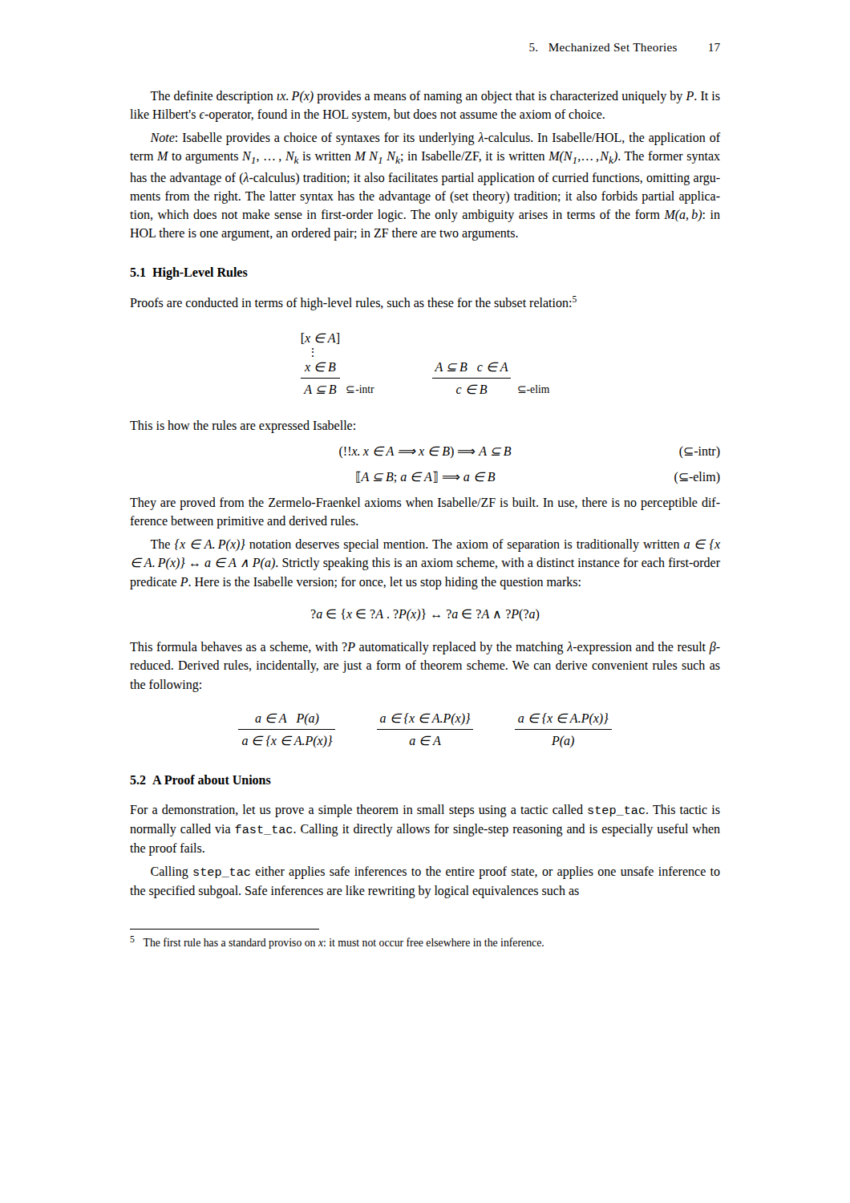5. Mechanized Set Theories 17
The definite description ιx. P(x) provides a means of naming an object that is characterized uniquely by P. It is like Hilbert's ϵ-operator, found in the HOL system, but does not assume the axiom of choice.
Note: Isabelle provides a choice of syntaxes for its underlying λ-calculus. In Isabelle/HOL, the application of term M to arguments N1, … , Nk is written M N1 Nk; in Isabelle/ZF, it is written M(N1, … , Nk). The former syntax has the advantage of (λ-calculus) tradition; it also facilitates partial application of curried functions, omitting arguments from the right. The latter syntax has the advantage of (set theory) tradition; it also forbids partial application, which does not make sense in first-order logic. The only ambiguity arises in terms of the form M(a, b): in HOL there is one argument, an ordered pair; in ZF there are two arguments.
5.1 High-Level Rules
Proofs are conducted in terms of high-level rules, such as these for the subset relation:5
[x ∈ A] ⋮ x ∈ B A ⊆ B ⊆-intr
A ⊆ B c ∈ A c ∈ B ⊆-elim
This is how the rules are expressed Isabelle:
(!!x. x ∈ A ⟹ x ∈ B) ⟹ A ⊆ B (⊆-intr)
⟦A ⊆ B; a ∈ A⟧ ⟹ a ∈ B (⊆-elim)
They are proved from the Zermelo-Fraenkel axioms when Isabelle/ZF is built. In use, there is no perceptible difference between primitive and derived rules.
The {x ∈ A. P(x)} notation deserves special mention. The axiom of separation is traditionally written a ∈ {x ∈ A. P(x)} ↔ a ∈ A ∧ P(a). Strictly speaking this is an axiom scheme, with a distinct instance for each first-order predicate P. Here is the Isabelle version; for once, let us stop hiding the question marks:
?a ∈ {x ∈ ?A . ?P(x)} ↔ ?a ∈ ?A ∧ ?P(?a)
This formula behaves as a scheme, with ?P automatically replaced by the matching λ-expression and the result β-reduced. Derived rules, incidentally, are just a form of theorem scheme. We can derive convenient rules such as the following:
a ∈ A P(a) a ∈ {x ∈ A.P(x)}
a ∈ {x ∈ A.P(x)} a ∈ A
a ∈ {x ∈ A.P(x)} P(a)
5.2 A Proof about Unions
For a demonstration, let us prove a simple theorem in small steps using a tactic called step_tac. This tactic is normally called via fast_tac. Calling it directly allows for single-step reasoning and is especially useful when the proof fails.
Calling step_tac either applies safe inferences to the entire proof state, or applies one unsafe inference to the specified subgoal. Safe inferences are like rewriting by logical equivalences such as
5 The first rule has a standard proviso on x: it must not occur free elsewhere in the inference.